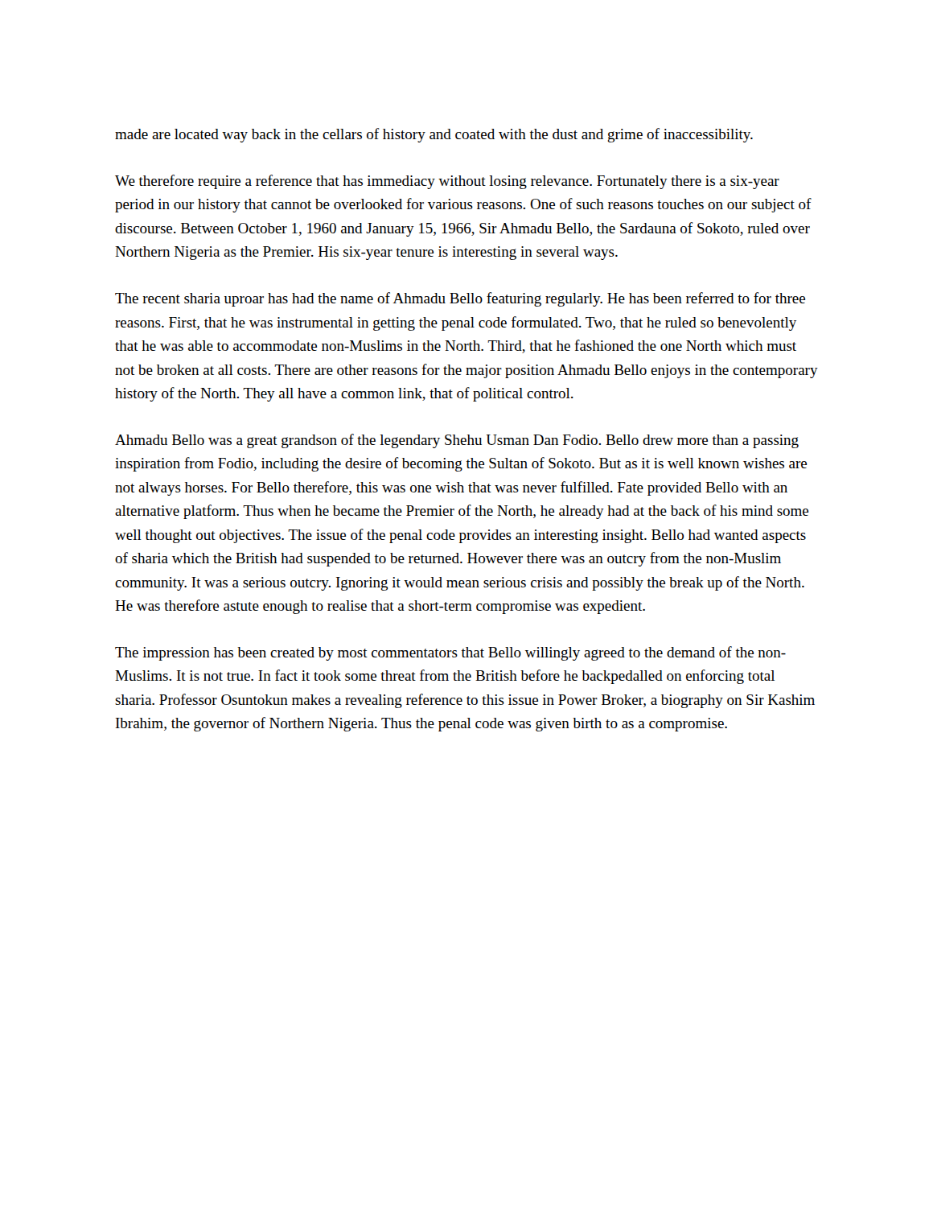made are located way back in the cellars of history and coated with the dust and grime of inaccessibility.
We therefore require a reference that has immediacy without losing relevance. Fortunately there is a six-year period in our history that cannot be overlooked for various reasons. One of such reasons touches on our subject of discourse. Between October 1, 1960 and January 15, 1966, Sir Ahmadu Bello, the Sardauna of Sokoto, ruled over Northern Nigeria as the Premier. His six-year tenure is interesting in several ways.
The recent sharia uproar has had the name of Ahmadu Bello featuring regularly. He has been referred to for three reasons. First, that he was instrumental in getting the penal code formulated. Two, that he ruled so benevolently that he was able to accommodate non-Muslims in the North. Third, that he fashioned the one North which must not be broken at all costs. There are other reasons for the major position Ahmadu Bello enjoys in the contemporary history of the North. They all have a common link, that of political control.
Ahmadu Bello was a great grandson of the legendary Shehu Usman Dan Fodio. Bello drew more than a passing inspiration from Fodio, including the desire of becoming the Sultan of Sokoto. But as it is well known wishes are not always horses. For Bello therefore, this was one wish that was never fulfilled. Fate provided Bello with an alternative platform. Thus when he became the Premier of the North, he already had at the back of his mind some well thought out objectives. The issue of the penal code provides an interesting insight. Bello had wanted aspects of sharia which the British had suspended to be returned. However there was an outcry from the non-Muslim community. It was a serious outcry. Ignoring it would mean serious crisis and possibly the break up of the North. He was therefore astute enough to realise that a short-term compromise was expedient.
The impression has been created by most commentators that Bello willingly agreed to the demand of the non-Muslims. It is not true. In fact it took some threat from the British before he backpedalled on enforcing total sharia. Professor Osuntokun makes a revealing reference to this issue in Power Broker, a biography on Sir Kashim Ibrahim, the governor of Northern Nigeria. Thus the penal code was given birth to as a compromise.